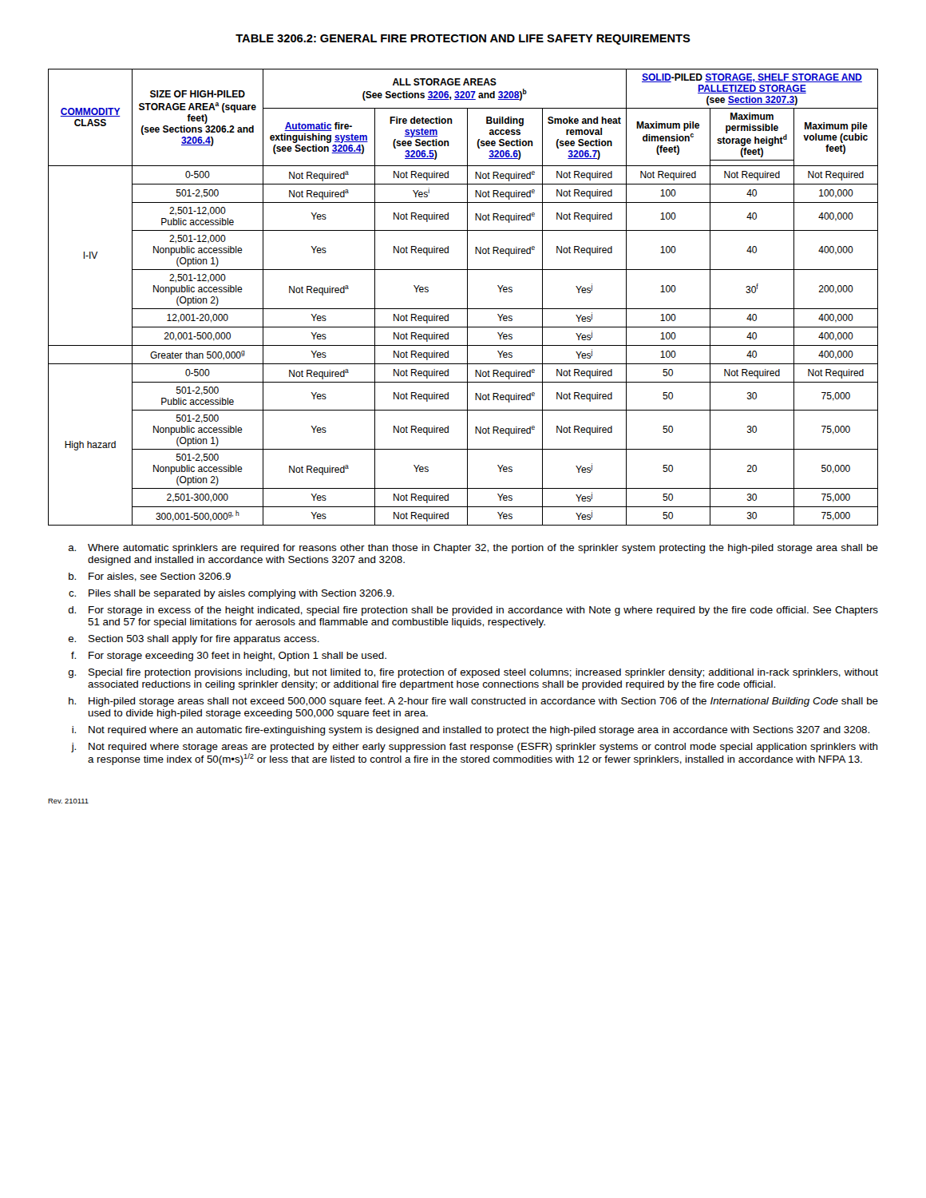TABLE 3206.2: GENERAL FIRE PROTECTION AND LIFE SAFETY REQUIREMENTS
| COMMODITY CLASS | SIZE OF HIGH-PILED STORAGE AREA a (square feet) (see Sections 3206.2 and 3206.4 ) | ALL STORAGE AREAS (See Sections 3206 , 3207 and 3208 ) b | SOLID -PILED STORAGE, SHELF STORAGE AND PALLETIZED STORAGE (see Section 3207.3 ) |
| --- | --- | --- | --- |
| Automatic fire-extinguishing system (see Section 3206.4 ) | Fire detection system (see Section 3206.5 ) | Building access (see Section 3206.6 ) | Smoke and heat removal (see Section 3206.7 ) | Maximum pile dimension c (feet) | Maximum permissible storage height d (feet) | Maximum pile volume (cubic feet) |
| I-IV | 0-500 | Not Required a | Not Required | Not Required e | Not Required | Not Required | Not Required | Not Required |
| 501-2,500 | Not Required a | Yes i | Not Required e | Not Required | 100 | 40 | 100,000 |
| 2,501-12,000 Public accessible | Yes | Not Required | Not Required e | Not Required | 100 | 40 | 400,000 |
| 2,501-12,000 Nonpublic accessible (Option 1) | Yes | Not Required | Not Required e | Not Required | 100 | 40 | 400,000 |
| 2,501-12,000 Nonpublic accessible (Option 2) | Not Required a | Yes | Yes | Yes j | 100 | 30 f | 200,000 |
| 12,001-20,000 | Yes | Not Required | Yes | Yes j | 100 | 40 | 400,000 |
| 20,001-500,000 | Yes | Not Required | Yes | Yes j | 100 | 40 | 400,000 |
| | Greater than 500,000 g | Yes | Not Required | Yes | Yes j | 100 | 40 | 400,000 |
| High hazard | 0-500 | Not Required a | Not Required | Not Required e | Not Required | 50 | Not Required | Not Required |
| 501-2,500 Public accessible | Yes | Not Required | Not Required e | Not Required | 50 | 30 | 75,000 |
| 501-2,500 Nonpublic accessible (Option 1) | Yes | Not Required | Not Required e | Not Required | 50 | 30 | 75,000 |
| 501-2,500 Nonpublic accessible (Option 2) | Not Required a | Yes | Yes | Yes j | 50 | 20 | 50,000 |
| 2,501-300,000 | Yes | Not Required | Yes | Yes j | 50 | 30 | 75,000 |
| 300,001-500,000 g, h | Yes | Not Required | Yes | Yes j | 50 | 30 | 75,000 |
Where automatic sprinklers are required for reasons other than those in Chapter 32, the portion of the sprinkler system protecting the high-piled storage area shall be designed and installed in accordance with Sections 3207 and 3208.
For aisles, see Section 3206.9
Piles shall be separated by aisles complying with Section 3206.9.
For storage in excess of the height indicated, special fire protection shall be provided in accordance with Note g where required by the fire code official. See Chapters 51 and 57 for special limitations for aerosols and flammable and combustible liquids, respectively.
Section 503 shall apply for fire apparatus access.
For storage exceeding 30 feet in height, Option 1 shall be used.
Special fire protection provisions including, but not limited to, fire protection of exposed steel columns; increased sprinkler density; additional in-rack sprinklers, without associated reductions in ceiling sprinkler density; or additional fire department hose connections shall be provided required by the fire code official.
High-piled storage areas shall not exceed 500,000 square feet. A 2-hour fire wall constructed in accordance with Section 706 of the International Building Code shall be used to divide high-piled storage exceeding 500,000 square feet in area.
Not required where an automatic fire-extinguishing system is designed and installed to protect the high-piled storage area in accordance with Sections 3207 and 3208.
Not required where storage areas are protected by either early suppression fast response (ESFR) sprinkler systems or control mode special application sprinklers with a response time index of 50(m•s)1/2 or less that are listed to control a fire in the stored commodities with 12 or fewer sprinklers, installed in accordance with NFPA 13.
Rev. 210111